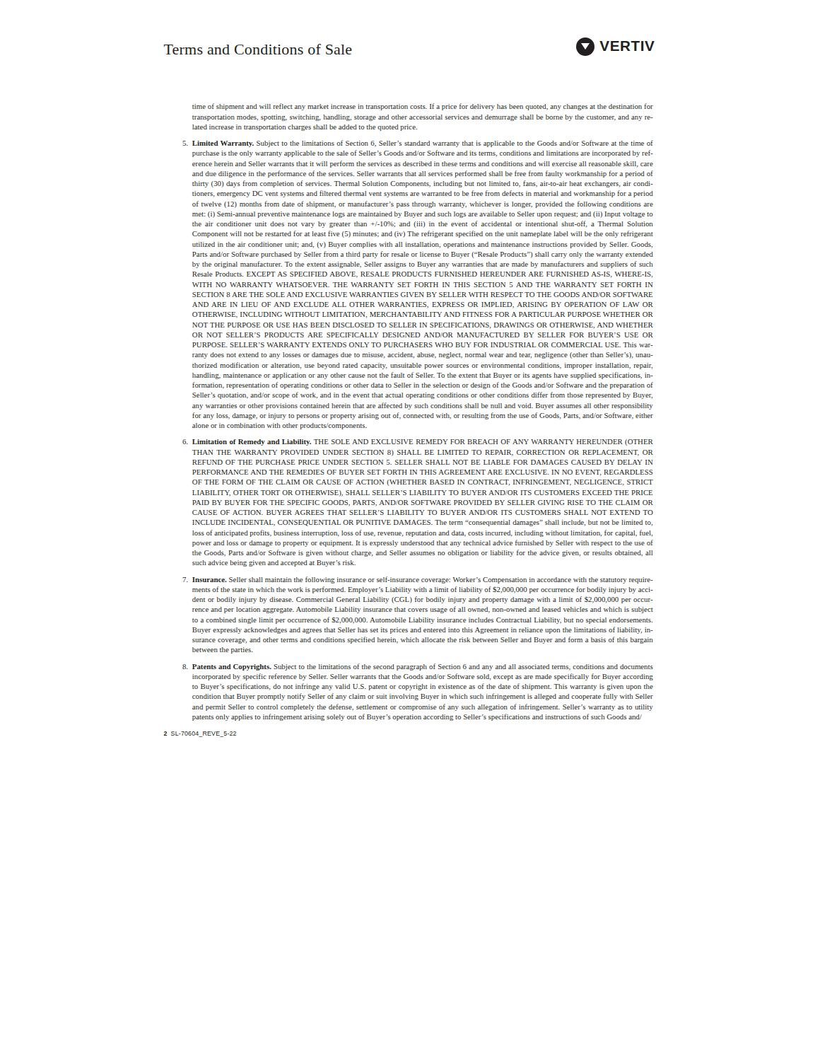Terms and Conditions of Sale
VERTIV
time of shipment and will reflect any market increase in transportation costs. If a price for delivery has been quoted, any changes at the destination for transportation modes, spotting, switching, handling, storage and other accessorial services and demurrage shall be borne by the customer, and any related increase in transportation charges shall be added to the quoted price.
Limited Warranty. Subject to the limitations of Section 6, Seller’s standard warranty that is applicable to the Goods and/or Software at the time of purchase is the only warranty applicable to the sale of Seller’s Goods and/or Software and its terms, conditions and limitations are incorporated by reference herein and Seller warrants that it will perform the services as described in these terms and conditions and will exercise all reasonable skill, care and due diligence in the performance of the services. Seller warrants that all services performed shall be free from faulty workmanship for a period of thirty (30) days from completion of services. Thermal Solution Components, including but not limited to, fans, air-to-air heat exchangers, air conditioners, emergency DC vent systems and filtered thermal vent systems are warranted to be free from defects in material and workmanship for a period of twelve (12) months from date of shipment, or manufacturer’s pass through warranty, whichever is longer, provided the following conditions are met: (i) Semi-annual preventive maintenance logs are maintained by Buyer and such logs are available to Seller upon request; and (ii) Input voltage to the air conditioner unit does not vary by greater than +/-10%; and (iii) in the event of accidental or intentional shut-off, a Thermal Solution Component will not be restarted for at least five (5) minutes; and (iv) The refrigerant specified on the unit nameplate label will be the only refrigerant utilized in the air conditioner unit; and, (v) Buyer complies with all installation, operations and maintenance instructions provided by Seller. Goods, Parts and/or Software purchased by Seller from a third party for resale or license to Buyer (“Resale Products”) shall carry only the warranty extended by the original manufacturer. To the extent assignable, Seller assigns to Buyer any warranties that are made by manufacturers and suppliers of such Resale Products. Except as specified above, resale products furnished hereunder are furnished as-is, where-is, with no warranty whatsoever. The warranty set forth in this Section 5 and the warranty set forth in Section 8 are the sole and exclusive warranties given by Seller with respect to the Goods and/or Software and are in lieu of and exclude all other warranties, express or implied, arising by operation of law or otherwise, including without limitation, merchantability and fitness for a particular purpose whether or not the purpose or use has been disclosed to Seller in specifications, drawings or otherwise, and whether or not Seller’s products are specifically designed and/or manufactured by Seller for Buyer’s use or purpose. Seller’s warranty extends only to purchasers who buy for industrial or commercial use. This warranty does not extend to any losses or damages due to misuse, accident, abuse, neglect, normal wear and tear, negligence (other than Seller’s), unauthorized modification or alteration, use beyond rated capacity, unsuitable power sources or environmental conditions, improper installation, repair, handling, maintenance or application or any other cause not the fault of Seller. To the extent that Buyer or its agents have supplied specifications, information, representation of operating conditions or other data to Seller in the selection or design of the Goods and/or Software and the preparation of Seller’s quotation, and/or scope of work, and in the event that actual operating conditions or other conditions differ from those represented by Buyer, any warranties or other provisions contained herein that are affected by such conditions shall be null and void. Buyer assumes all other responsibility for any loss, damage, or injury to persons or property arising out of, connected with, or resulting from the use of Goods, Parts, and/or Software, either alone or in combination with other products/components.
Limitation of Remedy and Liability. The sole and exclusive remedy for breach of any warranty hereunder (other than the warranty provided under Section 8) shall be limited to repair, correction or replacement, or refund of the purchase price under Section 5. Seller shall not be liable for damages caused by delay in performance and the remedies of Buyer set forth in this Agreement are exclusive. In no event, regardless of the form of the claim or cause of action (whether based in contract, infringement, negligence, strict liability, other tort or otherwise), shall Seller’s liability to Buyer and/or its customers exceed the price paid by Buyer for the specific Goods, Parts, and/or Software provided by Seller giving rise to the claim or cause of action. Buyer agrees that Seller’s liability to Buyer and/or its customers shall not extend to include incidental, consequential or punitive damages. The term “consequential damages” shall include, but not be limited to, loss of anticipated profits, business interruption, loss of use, revenue, reputation and data, costs incurred, including without limitation, for capital, fuel, power and loss or damage to property or equipment. It is expressly understood that any technical advice furnished by Seller with respect to the use of the Goods, Parts and/or Software is given without charge, and Seller assumes no obligation or liability for the advice given, or results obtained, all such advice being given and accepted at Buyer’s risk.
Insurance. Seller shall maintain the following insurance or self-insurance coverage: Worker’s Compensation in accordance with the statutory requirements of the state in which the work is performed. Employer’s Liability with a limit of liability of $2,000,000 per occurrence for bodily injury by accident or bodily injury by disease. Commercial General Liability (CGL) for bodily injury and property damage with a limit of $2,000,000 per occurrence and per location aggregate. Automobile Liability insurance that covers usage of all owned, non-owned and leased vehicles and which is subject to a combined single limit per occurrence of $2,000,000. Automobile Liability insurance includes Contractual Liability, but no special endorsements. Buyer expressly acknowledges and agrees that Seller has set its prices and entered into this Agreement in reliance upon the limitations of liability, insurance coverage, and other terms and conditions specified herein, which allocate the risk between Seller and Buyer and form a basis of this bargain between the parties.
Patents and Copyrights. Subject to the limitations of the second paragraph of Section 6 and any and all associated terms, conditions and documents incorporated by specific reference by Seller. Seller warrants that the Goods and/or Software sold, except as are made specifically for Buyer according to Buyer’s specifications, do not infringe any valid U.S. patent or copyright in existence as of the date of shipment. This warranty is given upon the condition that Buyer promptly notify Seller of any claim or suit involving Buyer in which such infringement is alleged and cooperate fully with Seller and permit Seller to control completely the defense, settlement or compromise of any such allegation of infringement. Seller’s warranty as to utility patents only applies to infringement arising solely out of Buyer’s operation according to Seller’s specifications and instructions of such Goods and/
2 SL-70604_REVE_5-22